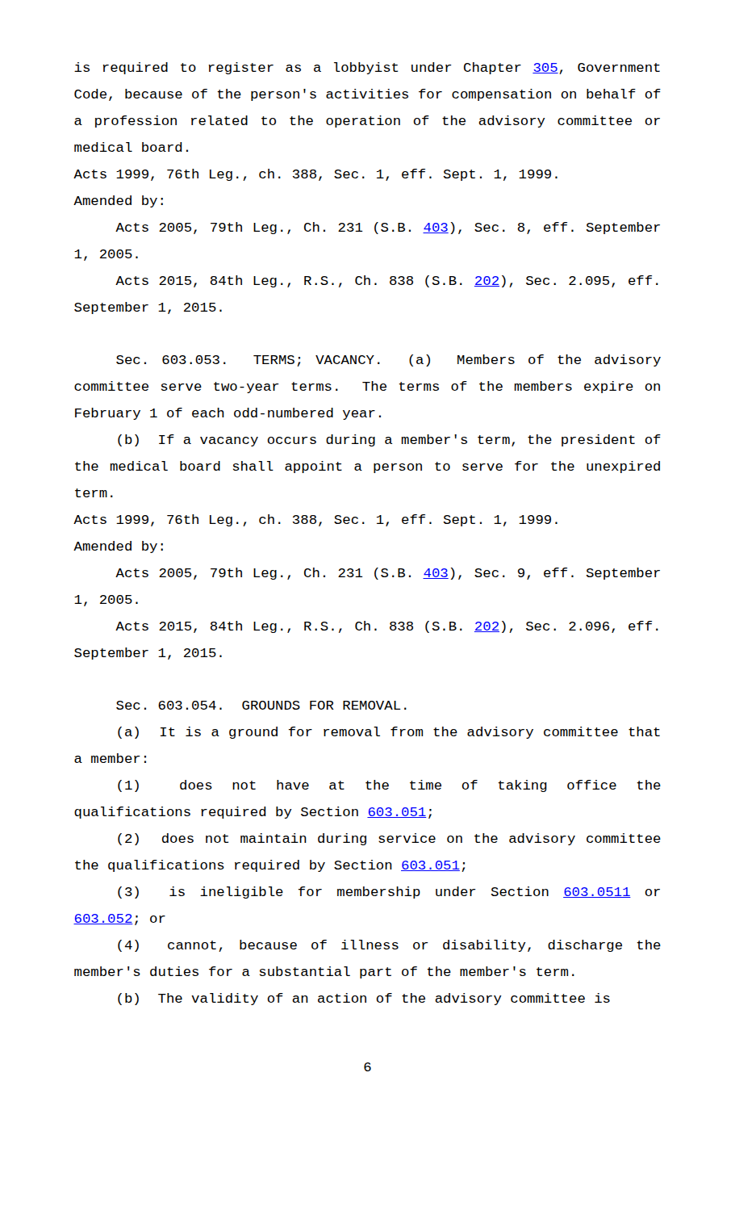is required to register as a lobbyist under Chapter 305, Government Code, because of the person's activities for compensation on behalf of a profession related to the operation of the advisory committee or medical board.
Acts 1999, 76th Leg., ch. 388, Sec. 1, eff. Sept. 1, 1999.
Amended by:
Acts 2005, 79th Leg., Ch. 231 (S.B. 403), Sec. 8, eff. September 1, 2005.
Acts 2015, 84th Leg., R.S., Ch. 838 (S.B. 202), Sec. 2.095, eff. September 1, 2015.
Sec. 603.053. TERMS; VACANCY. (a) Members of the advisory committee serve two-year terms. The terms of the members expire on February 1 of each odd-numbered year.
(b) If a vacancy occurs during a member's term, the president of the medical board shall appoint a person to serve for the unexpired term.
Acts 1999, 76th Leg., ch. 388, Sec. 1, eff. Sept. 1, 1999.
Amended by:
Acts 2005, 79th Leg., Ch. 231 (S.B. 403), Sec. 9, eff. September 1, 2005.
Acts 2015, 84th Leg., R.S., Ch. 838 (S.B. 202), Sec. 2.096, eff. September 1, 2015.
Sec. 603.054. GROUNDS FOR REMOVAL.
(a) It is a ground for removal from the advisory committee that a member:
(1) does not have at the time of taking office the qualifications required by Section 603.051;
(2) does not maintain during service on the advisory committee the qualifications required by Section 603.051;
(3) is ineligible for membership under Section 603.0511 or 603.052; or
(4) cannot, because of illness or disability, discharge the member's duties for a substantial part of the member's term.
(b) The validity of an action of the advisory committee is
6